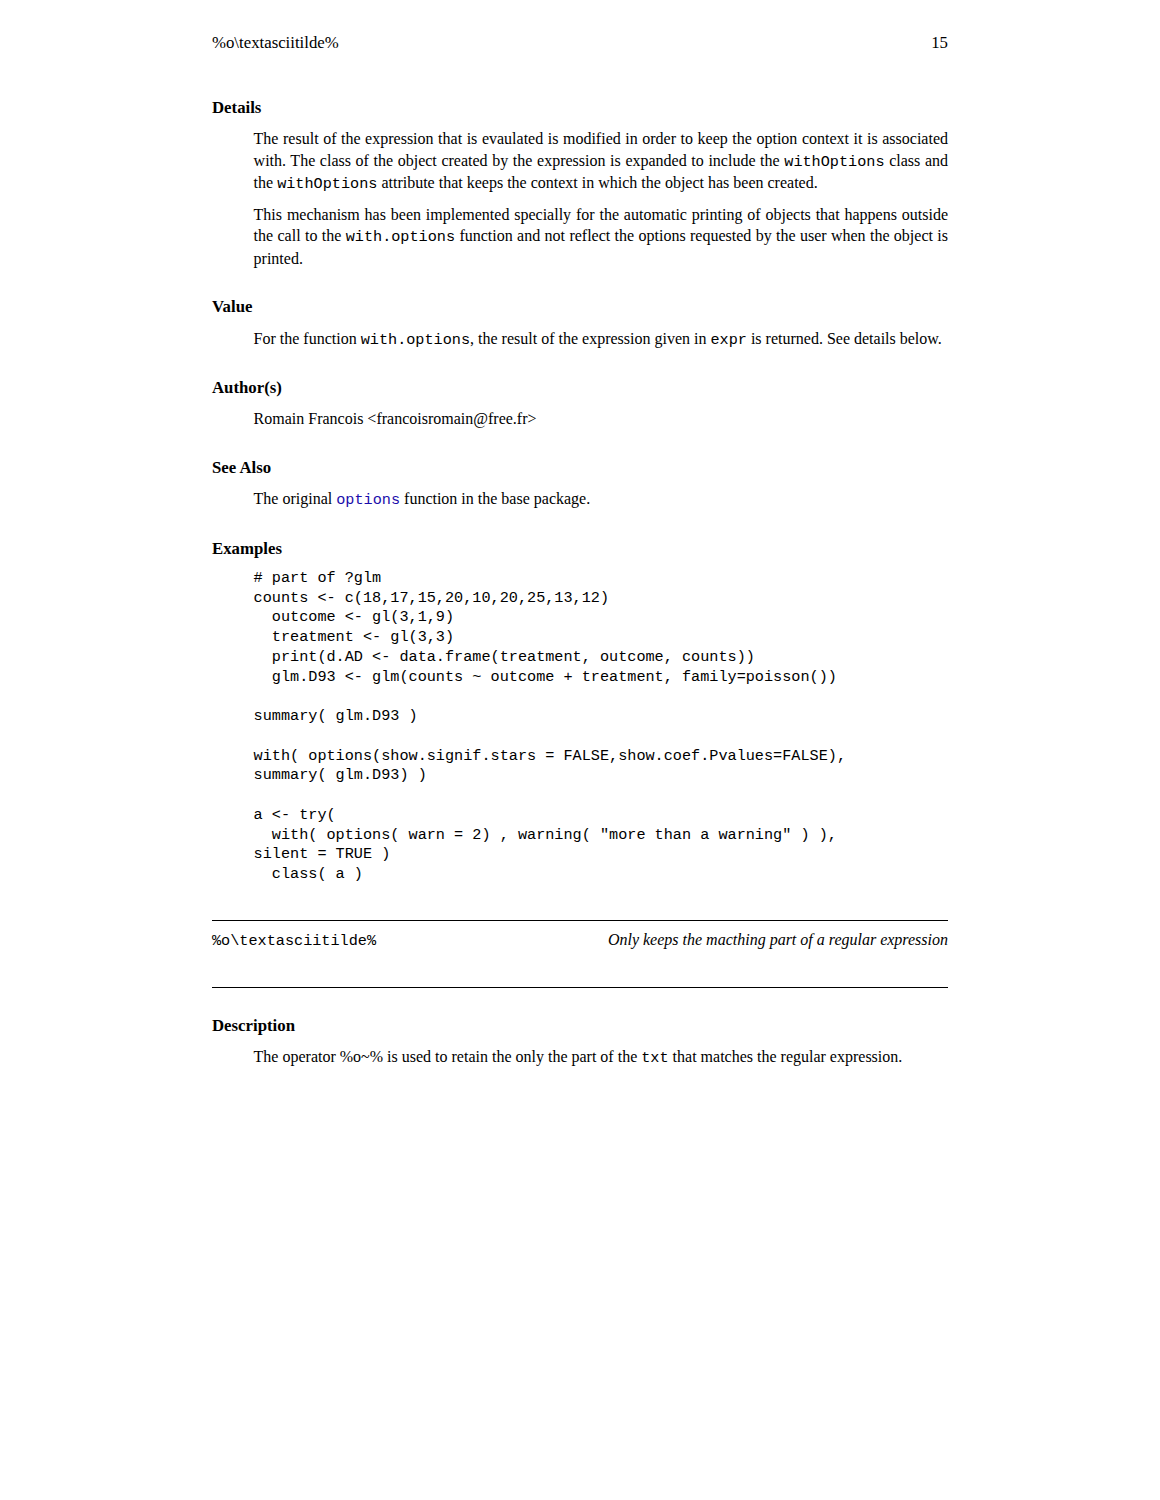%o\textasciitilde% 15
Details
The result of the expression that is evaulated is modified in order to keep the option context it is associated with. The class of the object created by the expression is expanded to include the withOptions class and the withOptions attribute that keeps the context in which the object has been created.
This mechanism has been implemented specially for the automatic printing of objects that happens outside the call to the with.options function and not reflect the options requested by the user when the object is printed.
Value
For the function with.options, the result of the expression given in expr is returned. See details below.
Author(s)
Romain Francois <francoisromain@free.fr>
See Also
The original options function in the base package.
Examples
# part of ?glm
counts <- c(18,17,15,20,10,20,25,13,12)
  outcome <- gl(3,1,9)
  treatment <- gl(3,3)
  print(d.AD <- data.frame(treatment, outcome, counts))
  glm.D93 <- glm(counts ~ outcome + treatment, family=poisson())

summary( glm.D93 )

with( options(show.signif.stars = FALSE,show.coef.Pvalues=FALSE),
summary( glm.D93) )

a <- try(
  with( options( warn = 2) , warning( "more than a warning" ) ),
silent = TRUE )
  class( a )
%o\textasciitilde% Only keeps the macthing part of a regular expression
Description
The operator %o~% is used to retain the only the part of the txt that matches the regular expression.